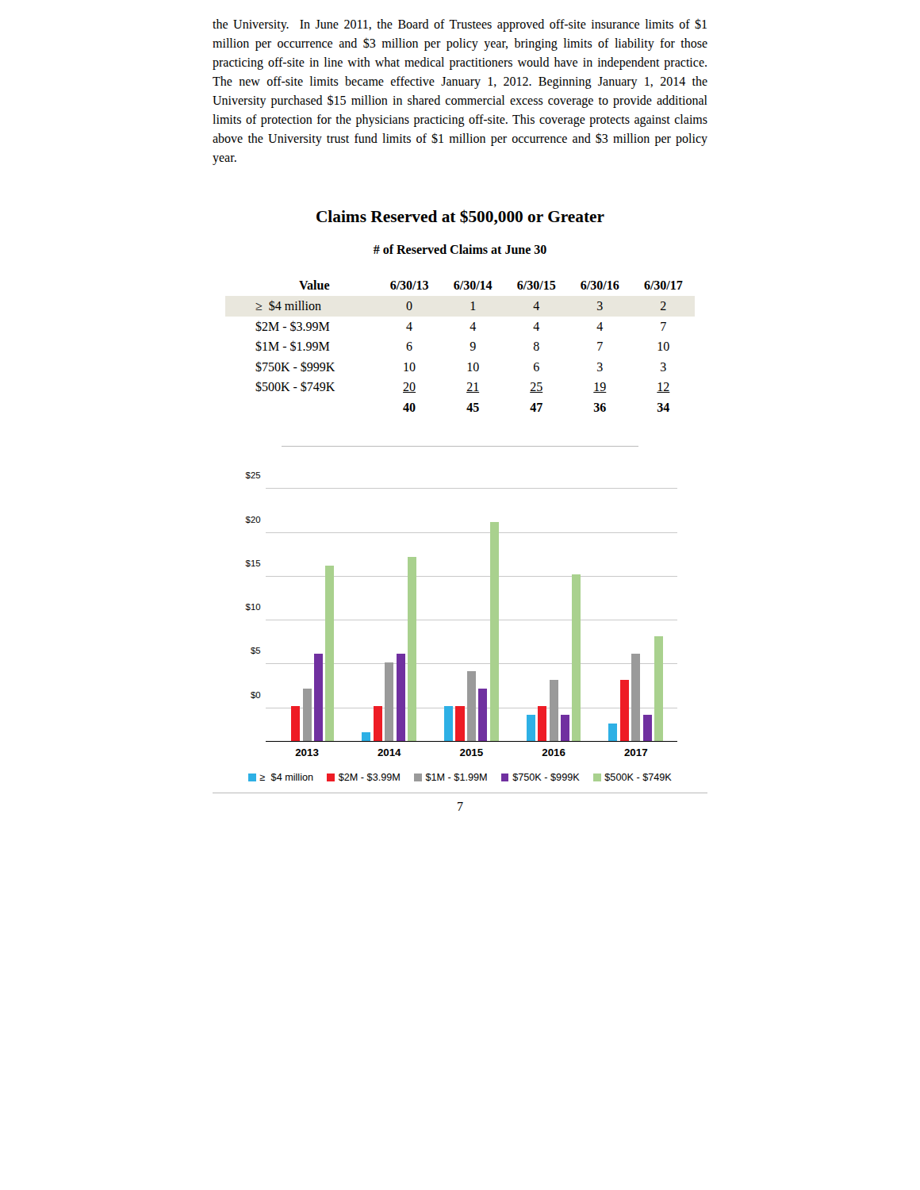the University. In June 2011, the Board of Trustees approved off-site insurance limits of $1 million per occurrence and $3 million per policy year, bringing limits of liability for those practicing off-site in line with what medical practitioners would have in independent practice. The new off-site limits became effective January 1, 2012. Beginning January 1, 2014 the University purchased $15 million in shared commercial excess coverage to provide additional limits of protection for the physicians practicing off-site. This coverage protects against claims above the University trust fund limits of $1 million per occurrence and $3 million per policy year.
Claims Reserved at $500,000 or Greater
# of Reserved Claims at June 30
| Value | 6/30/13 | 6/30/14 | 6/30/15 | 6/30/16 | 6/30/17 |
| --- | --- | --- | --- | --- | --- |
| ≥ $4 million | 0 | 1 | 4 | 3 | 2 |
| $2M - $3.99M | 4 | 4 | 4 | 4 | 7 |
| $1M - $1.99M | 6 | 9 | 8 | 7 | 10 |
| $750K - $999K | 10 | 10 | 6 | 3 | 3 |
| $500K - $749K | 20 | 21 | 25 | 19 | 12 |
| | 40 | 45 | 47 | 36 | 34 |
$0
$5
$10
$15
$20
$25
2013
2014
2015
2016
2017
≥ $4 million
$2M - $3.99M
$1M - $1.99M
$750K - $999K
$500K - $749K
7